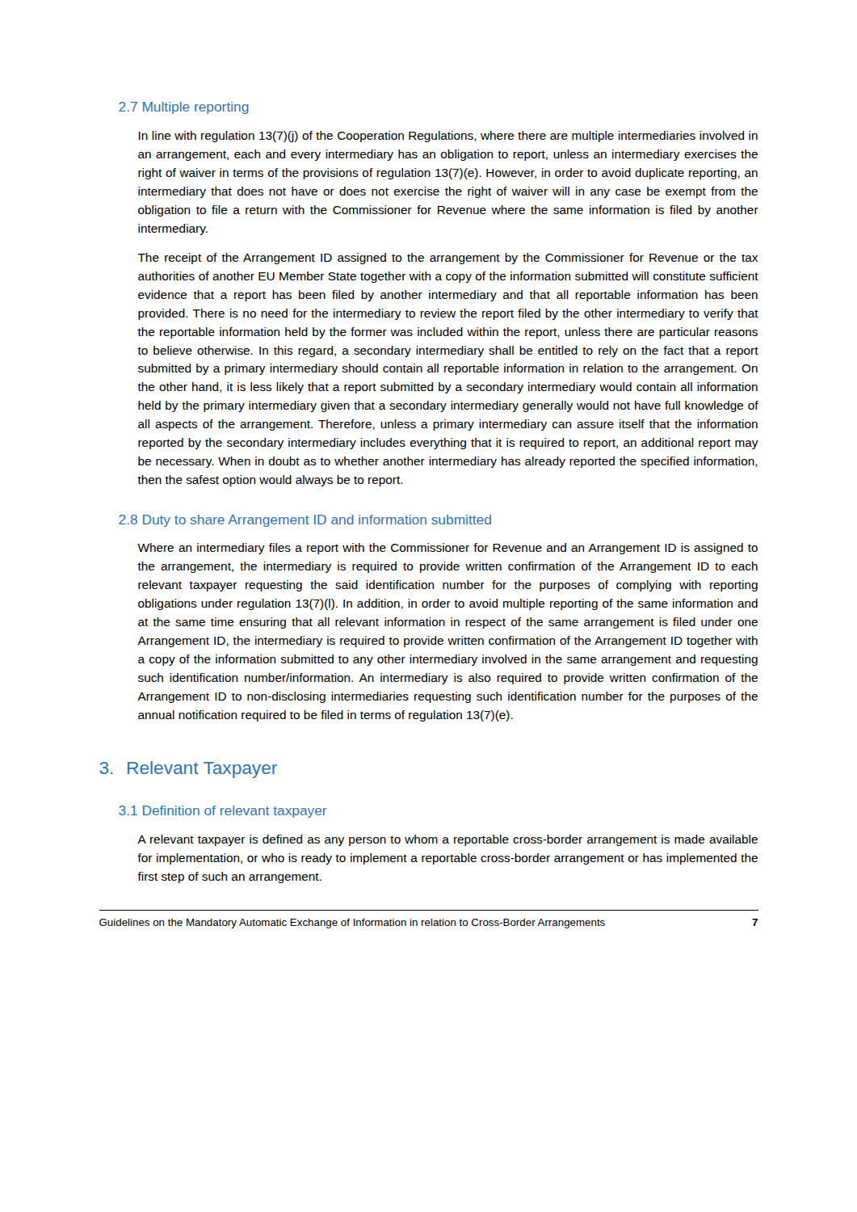2.7 Multiple reporting
In line with regulation 13(7)(j) of the Cooperation Regulations, where there are multiple intermediaries involved in an arrangement, each and every intermediary has an obligation to report, unless an intermediary exercises the right of waiver in terms of the provisions of regulation 13(7)(e). However, in order to avoid duplicate reporting, an intermediary that does not have or does not exercise the right of waiver will in any case be exempt from the obligation to file a return with the Commissioner for Revenue where the same information is filed by another intermediary.
The receipt of the Arrangement ID assigned to the arrangement by the Commissioner for Revenue or the tax authorities of another EU Member State together with a copy of the information submitted will constitute sufficient evidence that a report has been filed by another intermediary and that all reportable information has been provided. There is no need for the intermediary to review the report filed by the other intermediary to verify that the reportable information held by the former was included within the report, unless there are particular reasons to believe otherwise. In this regard, a secondary intermediary shall be entitled to rely on the fact that a report submitted by a primary intermediary should contain all reportable information in relation to the arrangement. On the other hand, it is less likely that a report submitted by a secondary intermediary would contain all information held by the primary intermediary given that a secondary intermediary generally would not have full knowledge of all aspects of the arrangement. Therefore, unless a primary intermediary can assure itself that the information reported by the secondary intermediary includes everything that it is required to report, an additional report may be necessary. When in doubt as to whether another intermediary has already reported the specified information, then the safest option would always be to report.
2.8 Duty to share Arrangement ID and information submitted
Where an intermediary files a report with the Commissioner for Revenue and an Arrangement ID is assigned to the arrangement, the intermediary is required to provide written confirmation of the Arrangement ID to each relevant taxpayer requesting the said identification number for the purposes of complying with reporting obligations under regulation 13(7)(l). In addition, in order to avoid multiple reporting of the same information and at the same time ensuring that all relevant information in respect of the same arrangement is filed under one Arrangement ID, the intermediary is required to provide written confirmation of the Arrangement ID together with a copy of the information submitted to any other intermediary involved in the same arrangement and requesting such identification number/information. An intermediary is also required to provide written confirmation of the Arrangement ID to non-disclosing intermediaries requesting such identification number for the purposes of the annual notification required to be filed in terms of regulation 13(7)(e).
3. Relevant Taxpayer
3.1 Definition of relevant taxpayer
A relevant taxpayer is defined as any person to whom a reportable cross-border arrangement is made available for implementation, or who is ready to implement a reportable cross-border arrangement or has implemented the first step of such an arrangement.
Guidelines on the Mandatory Automatic Exchange of Information in relation to Cross-Border Arrangements 7